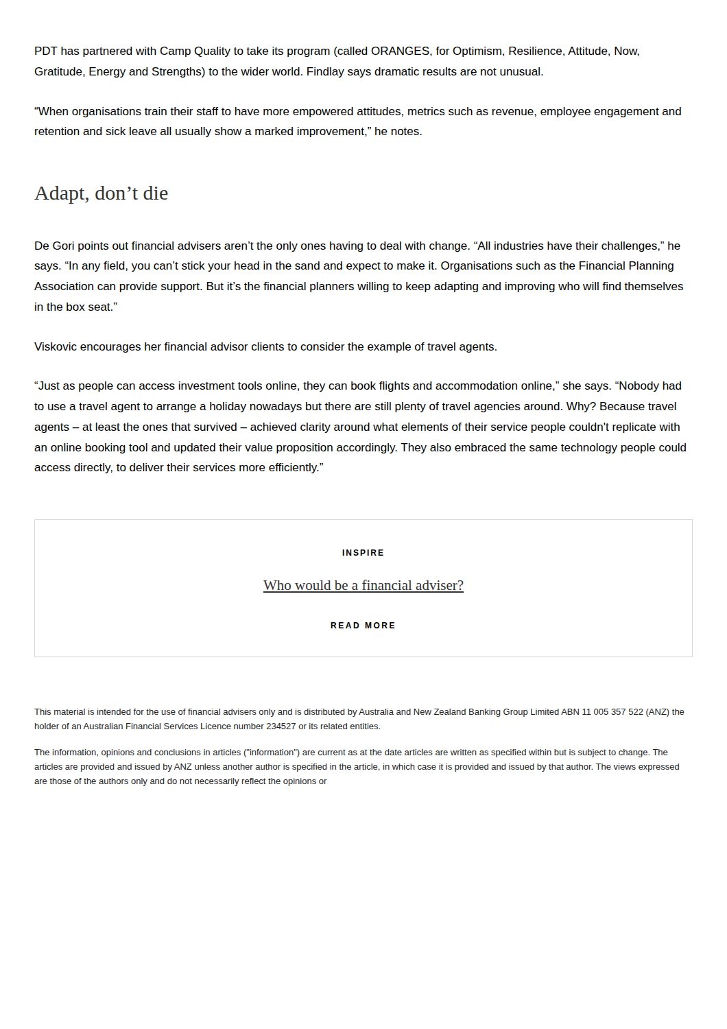PDT has partnered with Camp Quality to take its program (called ORANGES, for Optimism, Resilience, Attitude, Now, Gratitude, Energy and Strengths) to the wider world. Findlay says dramatic results are not unusual.
“When organisations train their staff to have more empowered attitudes, metrics such as revenue, employee engagement and retention and sick leave all usually show a marked improvement,” he notes.
Adapt, don’t die
De Gori points out financial advisers aren’t the only ones having to deal with change. “All industries have their challenges,” he says. “In any field, you can’t stick your head in the sand and expect to make it. Organisations such as the Financial Planning Association can provide support. But it’s the financial planners willing to keep adapting and improving who will find themselves in the box seat.”
Viskovic encourages her financial advisor clients to consider the example of travel agents.
“Just as people can access investment tools online, they can book flights and accommodation online,” she says. “Nobody had to use a travel agent to arrange a holiday nowadays but there are still plenty of travel agencies around. Why? Because travel agents – at least the ones that survived – achieved clarity around what elements of their service people couldn't replicate with an online booking tool and updated their value proposition accordingly. They also embraced the same technology people could access directly, to deliver their services more efficiently.”
INSPIRE
Who would be a financial adviser?
READ MORE
This material is intended for the use of financial advisers only and is distributed by Australia and New Zealand Banking Group Limited ABN 11 005 357 522 (ANZ) the holder of an Australian Financial Services Licence number 234527 or its related entities.
The information, opinions and conclusions in articles ("information") are current as at the date articles are written as specified within but is subject to change. The articles are provided and issued by ANZ unless another author is specified in the article, in which case it is provided and issued by that author. The views expressed are those of the authors only and do not necessarily reflect the opinions or